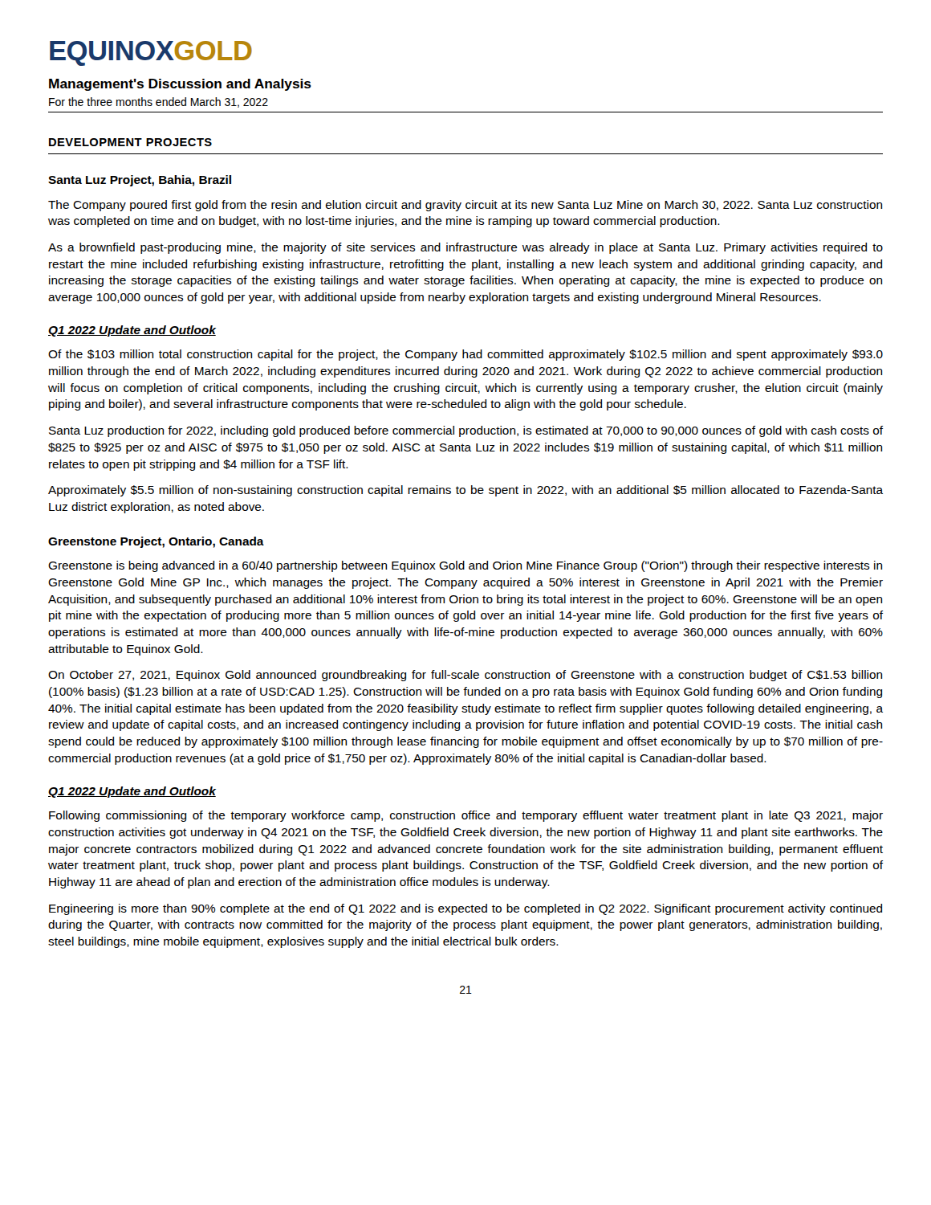EQUINOX GOLD
Management's Discussion and Analysis
For the three months ended March 31, 2022
DEVELOPMENT PROJECTS
Santa Luz Project, Bahia, Brazil
The Company poured first gold from the resin and elution circuit and gravity circuit at its new Santa Luz Mine on March 30, 2022. Santa Luz construction was completed on time and on budget, with no lost-time injuries, and the mine is ramping up toward commercial production.
As a brownfield past-producing mine, the majority of site services and infrastructure was already in place at Santa Luz. Primary activities required to restart the mine included refurbishing existing infrastructure, retrofitting the plant, installing a new leach system and additional grinding capacity, and increasing the storage capacities of the existing tailings and water storage facilities. When operating at capacity, the mine is expected to produce on average 100,000 ounces of gold per year, with additional upside from nearby exploration targets and existing underground Mineral Resources.
Q1 2022 Update and Outlook
Of the $103 million total construction capital for the project, the Company had committed approximately $102.5 million and spent approximately $93.0 million through the end of March 2022, including expenditures incurred during 2020 and 2021. Work during Q2 2022 to achieve commercial production will focus on completion of critical components, including the crushing circuit, which is currently using a temporary crusher, the elution circuit (mainly piping and boiler), and several infrastructure components that were re-scheduled to align with the gold pour schedule.
Santa Luz production for 2022, including gold produced before commercial production, is estimated at 70,000 to 90,000 ounces of gold with cash costs of $825 to $925 per oz and AISC of $975 to $1,050 per oz sold. AISC at Santa Luz in 2022 includes $19 million of sustaining capital, of which $11 million relates to open pit stripping and $4 million for a TSF lift.
Approximately $5.5 million of non-sustaining construction capital remains to be spent in 2022, with an additional $5 million allocated to Fazenda-Santa Luz district exploration, as noted above.
Greenstone Project, Ontario, Canada
Greenstone is being advanced in a 60/40 partnership between Equinox Gold and Orion Mine Finance Group ("Orion") through their respective interests in Greenstone Gold Mine GP Inc., which manages the project. The Company acquired a 50% interest in Greenstone in April 2021 with the Premier Acquisition, and subsequently purchased an additional 10% interest from Orion to bring its total interest in the project to 60%. Greenstone will be an open pit mine with the expectation of producing more than 5 million ounces of gold over an initial 14-year mine life. Gold production for the first five years of operations is estimated at more than 400,000 ounces annually with life-of-mine production expected to average 360,000 ounces annually, with 60% attributable to Equinox Gold.
On October 27, 2021, Equinox Gold announced groundbreaking for full-scale construction of Greenstone with a construction budget of C$1.53 billion (100% basis) ($1.23 billion at a rate of USD:CAD 1.25). Construction will be funded on a pro rata basis with Equinox Gold funding 60% and Orion funding 40%. The initial capital estimate has been updated from the 2020 feasibility study estimate to reflect firm supplier quotes following detailed engineering, a review and update of capital costs, and an increased contingency including a provision for future inflation and potential COVID-19 costs. The initial cash spend could be reduced by approximately $100 million through lease financing for mobile equipment and offset economically by up to $70 million of pre-commercial production revenues (at a gold price of $1,750 per oz). Approximately 80% of the initial capital is Canadian-dollar based.
Q1 2022 Update and Outlook
Following commissioning of the temporary workforce camp, construction office and temporary effluent water treatment plant in late Q3 2021, major construction activities got underway in Q4 2021 on the TSF, the Goldfield Creek diversion, the new portion of Highway 11 and plant site earthworks. The major concrete contractors mobilized during Q1 2022 and advanced concrete foundation work for the site administration building, permanent effluent water treatment plant, truck shop, power plant and process plant buildings. Construction of the TSF, Goldfield Creek diversion, and the new portion of Highway 11 are ahead of plan and erection of the administration office modules is underway.
Engineering is more than 90% complete at the end of Q1 2022 and is expected to be completed in Q2 2022. Significant procurement activity continued during the Quarter, with contracts now committed for the majority of the process plant equipment, the power plant generators, administration building, steel buildings, mine mobile equipment, explosives supply and the initial electrical bulk orders.
21